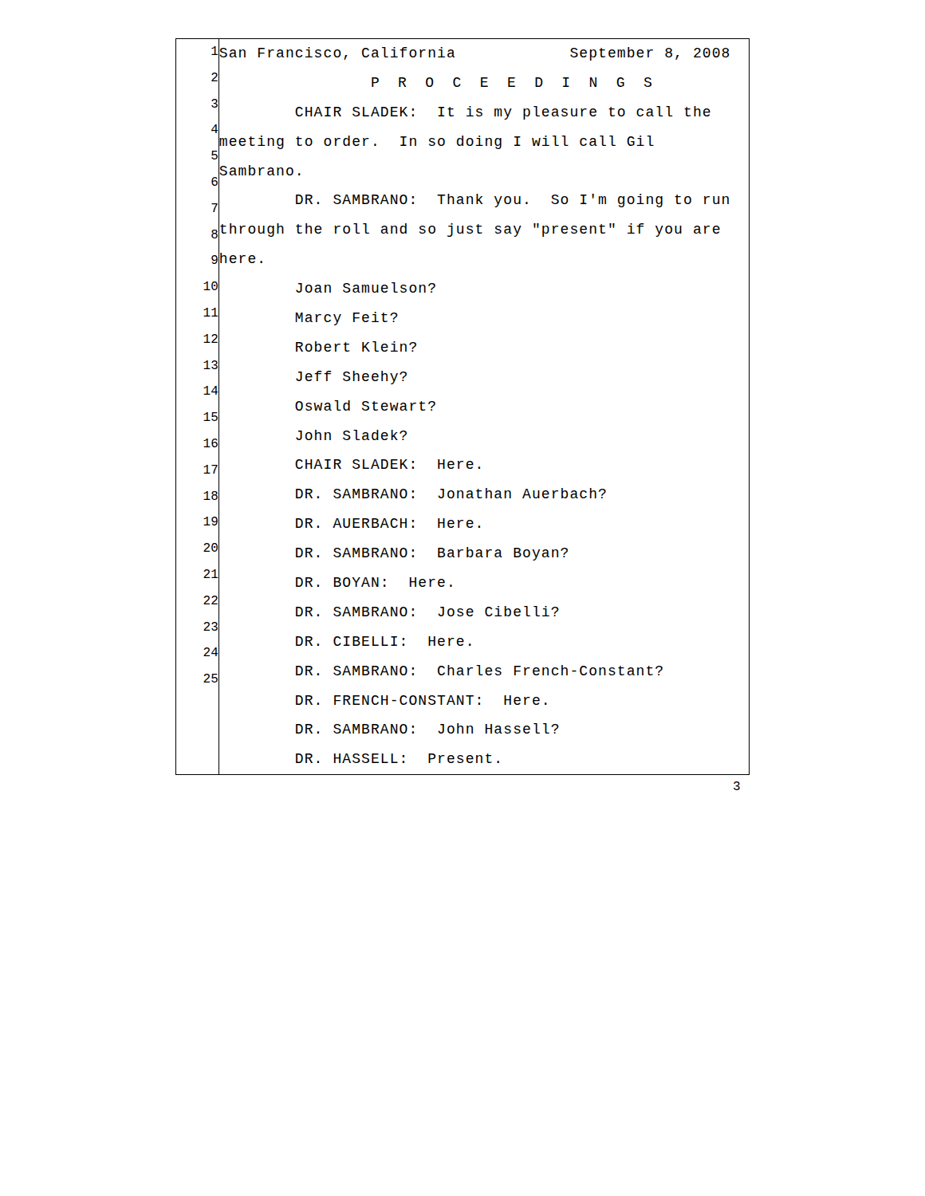| 1 2 3 4 5 6 7 8 9 10 11 12 13 14 15 16 17 18 19 20 21 22 23 24 25 | San Francisco, California September 8, 2008 P R O C E E D I N G S CHAIR SLADEK: It is my pleasure to call the meeting to order. In so doing I will call Gil Sambrano. DR. SAMBRANO: Thank you. So I'm going to run through the roll and so just say "present" if you are here. Joan Samuelson? Marcy Feit? Robert Klein? Jeff Sheehy? Oswald Stewart? John Sladek? CHAIR SLADEK: Here. DR. SAMBRANO: Jonathan Auerbach? DR. AUERBACH: Here. DR. SAMBRANO: Barbara Boyan? DR. BOYAN: Here. DR. SAMBRANO: Jose Cibelli? DR. CIBELLI: Here. DR. SAMBRANO: Charles French-Constant? DR. FRENCH-CONSTANT: Here. DR. SAMBRANO: John Hassell? DR. HASSELL: Present. |
3